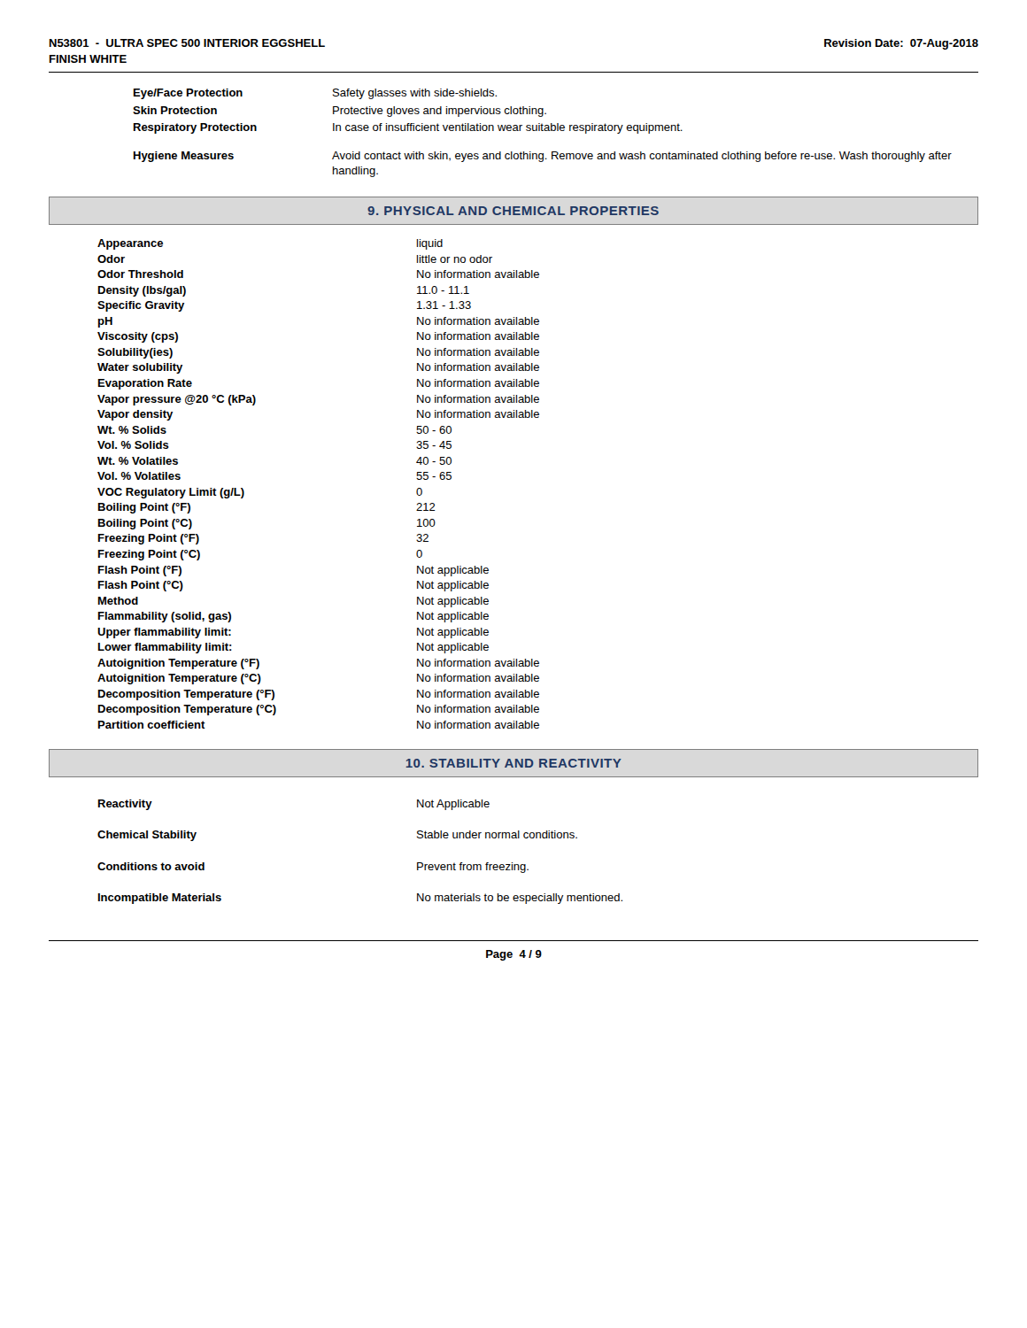N53801 - ULTRA SPEC 500 INTERIOR EGGSHELL
FINISH WHITE
Revision Date: 07-Aug-2018
| Eye/Face Protection | Safety glasses with side-shields. |
| Skin Protection | Protective gloves and impervious clothing. |
| Respiratory Protection | In case of insufficient ventilation wear suitable respiratory equipment. |
| Hygiene Measures | Avoid contact with skin, eyes and clothing. Remove and wash contaminated clothing before re-use. Wash thoroughly after handling. |
9. PHYSICAL AND CHEMICAL PROPERTIES
| Appearance | liquid |
| Odor | little or no odor |
| Odor Threshold | No information available |
| Density (lbs/gal) | 11.0 - 11.1 |
| Specific Gravity | 1.31 - 1.33 |
| pH | No information available |
| Viscosity (cps) | No information available |
| Solubility(ies) | No information available |
| Water solubility | No information available |
| Evaporation Rate | No information available |
| Vapor pressure @20 °C (kPa) | No information available |
| Vapor density | No information available |
| Wt. % Solids | 50 - 60 |
| Vol. % Solids | 35 - 45 |
| Wt. % Volatiles | 40 - 50 |
| Vol. % Volatiles | 55 - 65 |
| VOC Regulatory Limit (g/L) | 0 |
| Boiling Point (°F) | 212 |
| Boiling Point (°C) | 100 |
| Freezing Point (°F) | 32 |
| Freezing Point (°C) | 0 |
| Flash Point (°F) | Not applicable |
| Flash Point (°C) | Not applicable |
| Method | Not applicable |
| Flammability (solid, gas) | Not applicable |
| Upper flammability limit: | Not applicable |
| Lower flammability limit: | Not applicable |
| Autoignition Temperature (°F) | No information available |
| Autoignition Temperature (°C) | No information available |
| Decomposition Temperature (°F) | No information available |
| Decomposition Temperature (°C) | No information available |
| Partition coefficient | No information available |
10. STABILITY AND REACTIVITY
| Reactivity | Not Applicable |
| Chemical Stability | Stable under normal conditions. |
| Conditions to avoid | Prevent from freezing. |
| Incompatible Materials | No materials to be especially mentioned. |
Page 4 / 9